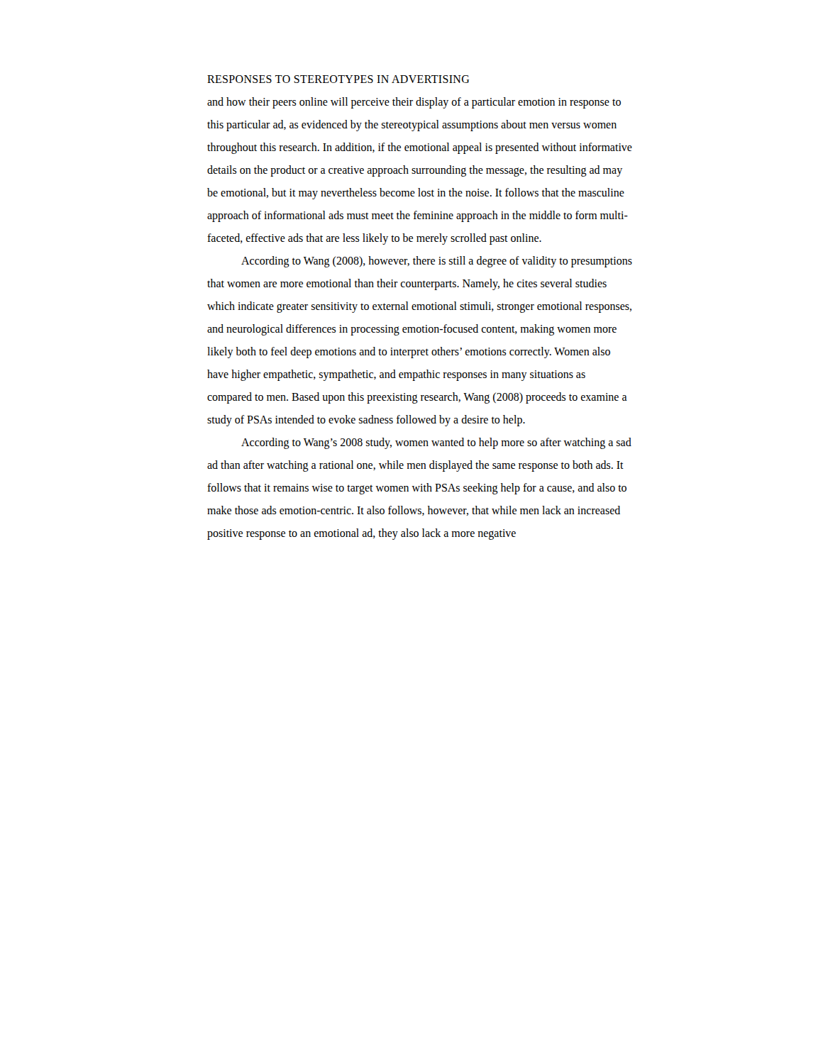RESPONSES TO STEREOTYPES IN ADVERTISING
and how their peers online will perceive their display of a particular emotion in response to this particular ad, as evidenced by the stereotypical assumptions about men versus women throughout this research. In addition, if the emotional appeal is presented without informative details on the product or a creative approach surrounding the message, the resulting ad may be emotional, but it may nevertheless become lost in the noise. It follows that the masculine approach of informational ads must meet the feminine approach in the middle to form multi-faceted, effective ads that are less likely to be merely scrolled past online.
According to Wang (2008), however, there is still a degree of validity to presumptions that women are more emotional than their counterparts. Namely, he cites several studies which indicate greater sensitivity to external emotional stimuli, stronger emotional responses, and neurological differences in processing emotion-focused content, making women more likely both to feel deep emotions and to interpret others’ emotions correctly. Women also have higher empathetic, sympathetic, and empathic responses in many situations as compared to men. Based upon this preexisting research, Wang (2008) proceeds to examine a study of PSAs intended to evoke sadness followed by a desire to help.
According to Wang’s 2008 study, women wanted to help more so after watching a sad ad than after watching a rational one, while men displayed the same response to both ads. It follows that it remains wise to target women with PSAs seeking help for a cause, and also to make those ads emotion-centric. It also follows, however, that while men lack an increased positive response to an emotional ad, they also lack a more negative